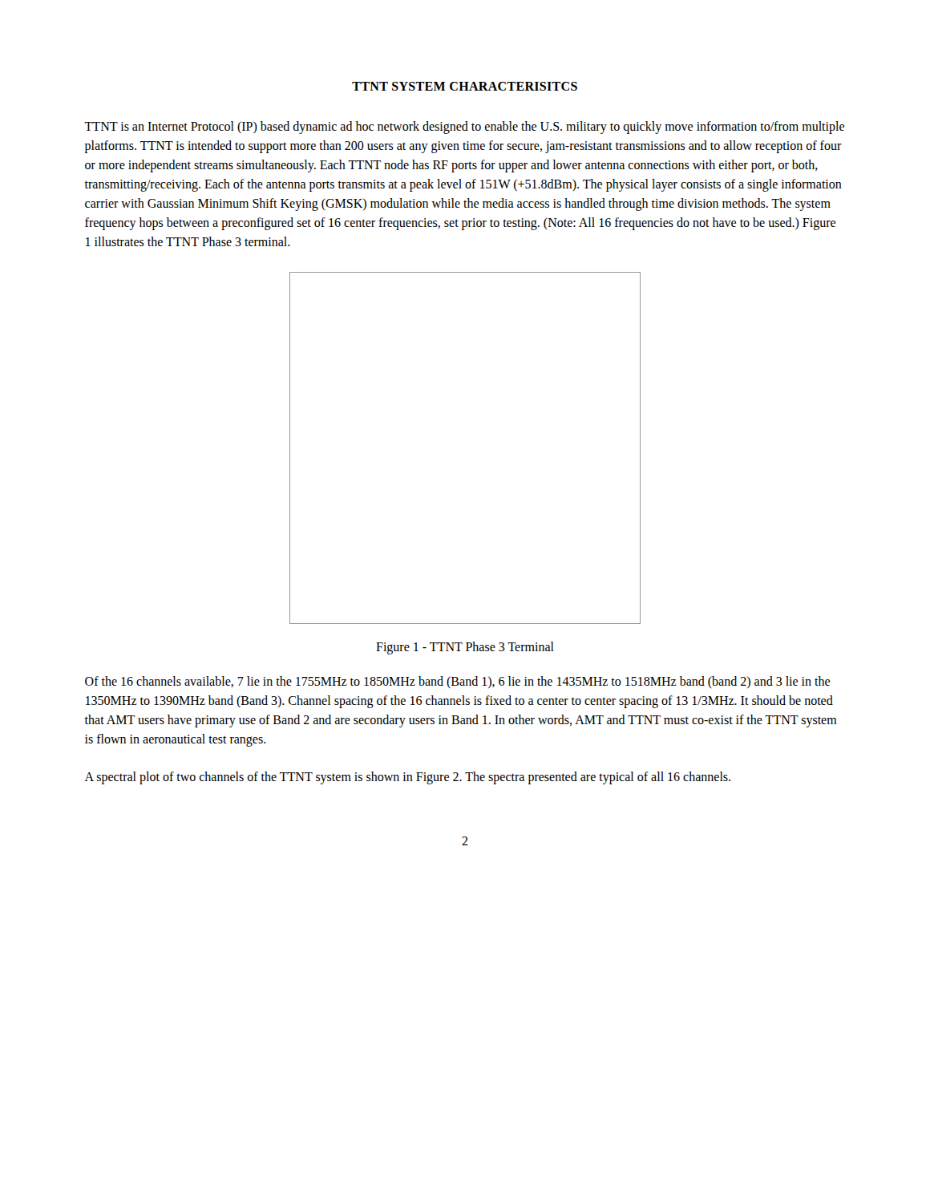TTNT SYSTEM CHARACTERISITCS
TTNT is an Internet Protocol (IP) based dynamic ad hoc network designed to enable the U.S. military to quickly move information to/from multiple platforms. TTNT is intended to support more than 200 users at any given time for secure, jam-resistant transmissions and to allow reception of four or more independent streams simultaneously. Each TTNT node has RF ports for upper and lower antenna connections with either port, or both, transmitting/receiving. Each of the antenna ports transmits at a peak level of 151W (+51.8dBm). The physical layer consists of a single information carrier with Gaussian Minimum Shift Keying (GMSK) modulation while the media access is handled through time division methods. The system frequency hops between a preconfigured set of 16 center frequencies, set prior to testing. (Note: All 16 frequencies do not have to be used.) Figure 1 illustrates the TTNT Phase 3 terminal.
Figure 1 - TTNT Phase 3 Terminal
Of the 16 channels available, 7 lie in the 1755MHz to 1850MHz band (Band 1), 6 lie in the 1435MHz to 1518MHz band (band 2) and 3 lie in the 1350MHz to 1390MHz band (Band 3). Channel spacing of the 16 channels is fixed to a center to center spacing of 13 1/3MHz. It should be noted that AMT users have primary use of Band 2 and are secondary users in Band 1. In other words, AMT and TTNT must co-exist if the TTNT system is flown in aeronautical test ranges.
A spectral plot of two channels of the TTNT system is shown in Figure 2. The spectra presented are typical of all 16 channels.
2